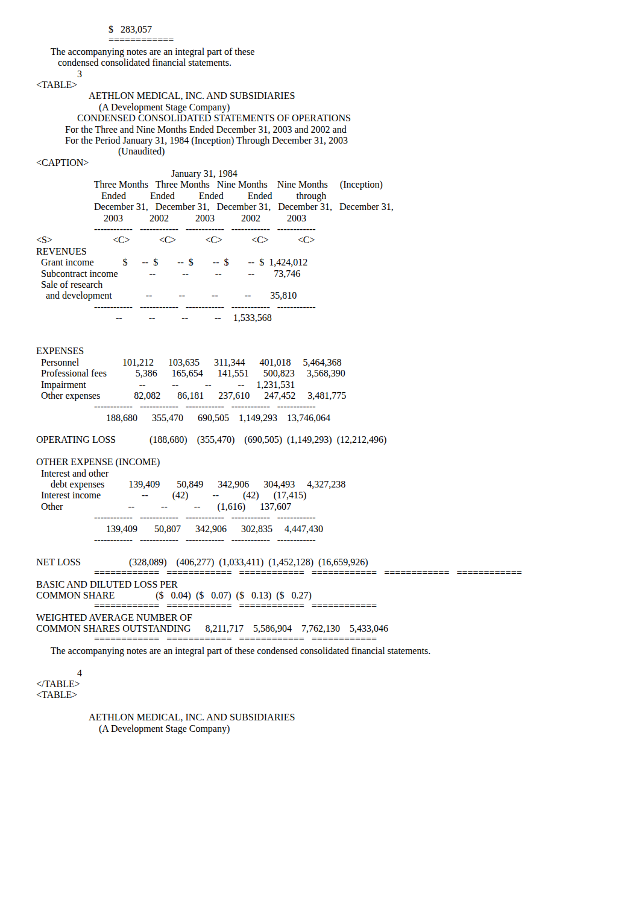$   283,057
                              ============
      The accompanying notes are an integral part of these
         condensed consolidated financial statements.
                 3
<TABLE>
                      AETHLON MEDICAL, INC. AND SUBSIDIARIES
                          (A Development Stage Company)
                 CONDENSED CONSOLIDATED STATEMENTS OF OPERATIONS
            For the Three and Nine Months Ended December 31, 2003 and 2002 and
            For the Period January 31, 1984 (Inception) Through December 31, 2003
                                  (Unaudited)
<CAPTION>
                                                        January 31, 1984
                        Three Months   Three Months   Nine Months    Nine Months     (Inception)
                           Ended          Ended          Ended          Ended          through
                        December 31,   December 31,   December 31,   December 31,   December 31,
                            2003           2002           2003           2002           2003
                        ------------   ------------   ------------   ------------   ------------
<S>                         <C>            <C>            <C>            <C>            <C>
REVENUES
  Grant income            $      --  $        --  $        --  $        --  $  1,424,012
  Subcontract income             --           --           --           --        73,746
  Sale of research
    and development              --           --           --           --        35,810
                        ------------   ------------   ------------   ------------   ------------
                                 --           --           --           --     1,533,568


EXPENSES
  Personnel                  101,212      103,635      311,344      401,018     5,464,368
  Professional fees            5,386      165,654      141,551      500,823     3,568,390
  Impairment                      --           --           --           --     1,231,531
  Other expenses              82,082       86,181      237,610      247,452     3,481,775
                        ------------   ------------   ------------   ------------   ------------
                             188,680      355,470      690,505    1,149,293    13,746,064

OPERATING LOSS              (188,680)    (355,470)    (690,505)  (1,149,293)  (12,212,496)

OTHER EXPENSE (INCOME)
  Interest and other
      debt expenses          139,409       50,849      342,906      304,493     4,327,238
  Interest income                 --          (42)          --          (42)      (17,415)
  Other                           --           --           --       (1,616)      137,607
                        ------------   ------------   ------------   ------------   ------------
                             139,409       50,807      342,906      302,835     4,447,430
                        ------------   ------------   ------------   ------------   ------------

NET LOSS                    (328,089)    (406,277)  (1,033,411)  (1,452,128)  (16,659,926)
                        ============   ============   ============   ============   ============   ============
BASIC AND DILUTED LOSS PER
COMMON SHARE                 ($   0.04)  ($   0.07)  ($   0.13)  ($   0.27)
                        ============   ============   ============   ============
WEIGHTED AVERAGE NUMBER OF
COMMON SHARES OUTSTANDING      8,211,717    5,586,904    7,762,130    5,433,046
                        ============   ============   ============   ============
      The accompanying notes are an integral part of these condensed consolidated financial statements.

                 4
</TABLE>
<TABLE>

                      AETHLON MEDICAL, INC. AND SUBSIDIARIES
                          (A Development Stage Company)